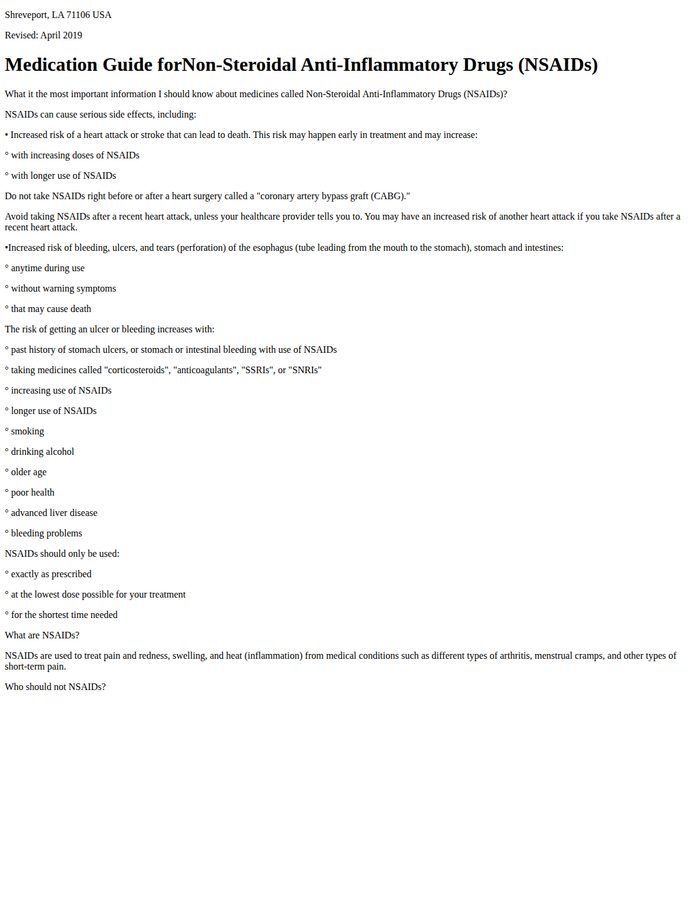Shreveport, LA 71106 USA
Revised: April 2019
Medication Guide forNon-Steroidal Anti-Inflammatory Drugs (NSAIDs)
What it the most important information I should know about medicines called Non-Steroidal Anti-Inflammatory Drugs (NSAIDs)?
NSAIDs can cause serious side effects, including:
• Increased risk of a heart attack or stroke that can lead to death. This risk may happen early in treatment and may increase:
° with increasing doses of NSAIDs
° with longer use of NSAIDs
Do not take NSAIDs right before or after a heart surgery called a "coronary artery bypass graft (CABG)."
Avoid taking NSAIDs after a recent heart attack, unless your healthcare provider tells you to. You may have an increased risk of another heart attack if you take NSAIDs after a recent heart attack.
•Increased risk of bleeding, ulcers, and tears (perforation) of the esophagus (tube leading from the mouth to the stomach), stomach and intestines:
° anytime during use
° without warning symptoms
° that may cause death
The risk of getting an ulcer or bleeding increases with:
° past history of stomach ulcers, or stomach or intestinal bleeding with use of NSAIDs
° taking medicines called "corticosteroids", "anticoagulants", "SSRIs", or "SNRIs"
° increasing use of NSAIDs
° longer use of NSAIDs
° smoking
° drinking alcohol
° older age
° poor health
° advanced liver disease
° bleeding problems
NSAIDs should only be used:
° exactly as prescribed
° at the lowest dose possible for your treatment
° for the shortest time needed
What are NSAIDs?
NSAIDs are used to treat pain and redness, swelling, and heat (inflammation) from medical conditions such as different types of arthritis, menstrual cramps, and other types of short-term pain.
Who should not NSAIDs?